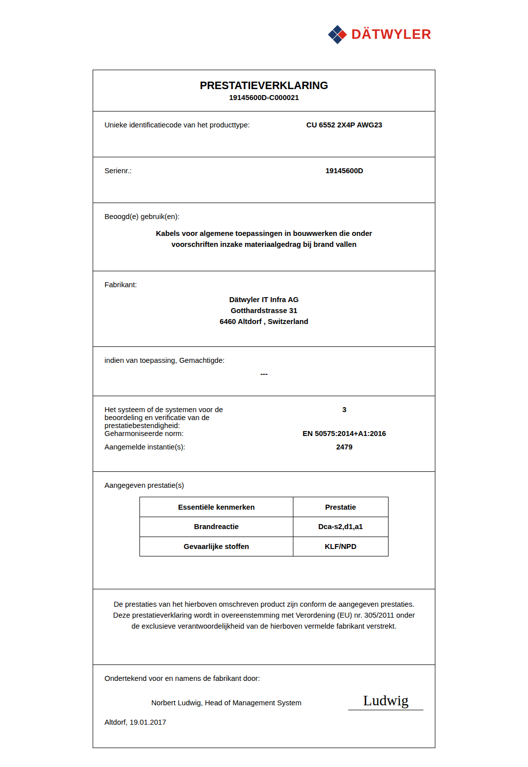DÄTWYLER
PRESTATIEVERKLARING
19145600D-C000021
Unieke identificatiecode van het producttype:
CU 6552 2X4P AWG23
Serienr.:
19145600D
Beoogd(e) gebruik(en):
Kabels voor algemene toepassingen in bouwwerken die onder
voorschriften inzake materiaalgedrag bij brand vallen
Fabrikant:
Dätwyler IT Infra AG
Gotthardstrasse 31
6460 Altdorf , Switzerland
indien van toepassing, Gemachtigde:
---
Het systeem of de systemen voor de beoordeling en verificatie van de prestatiebestendigheid:
3
Geharmoniseerde norm:
EN 50575:2014+A1:2016
Aangemelde instantie(s):
2479
Aangegeven prestatie(s)
| Essentiële kenmerken | Prestatie |
| --- | --- |
| Brandreactie | Dca-s2,d1,a1 |
| Gevaarlijke stoffen | KLF/NPD |
De prestaties van het hierboven omschreven product zijn conform de aangegeven prestaties. Deze prestatieverklaring wordt in overeenstemming met Verordening (EU) nr. 305/2011 onder de exclusieve verantwoordelijkheid van de hierboven vermelde fabrikant verstrekt.
Ondertekend voor en namens de fabrikant door:
Norbert Ludwig, Head of Management System
Ludwig
Altdorf, 19.01.2017